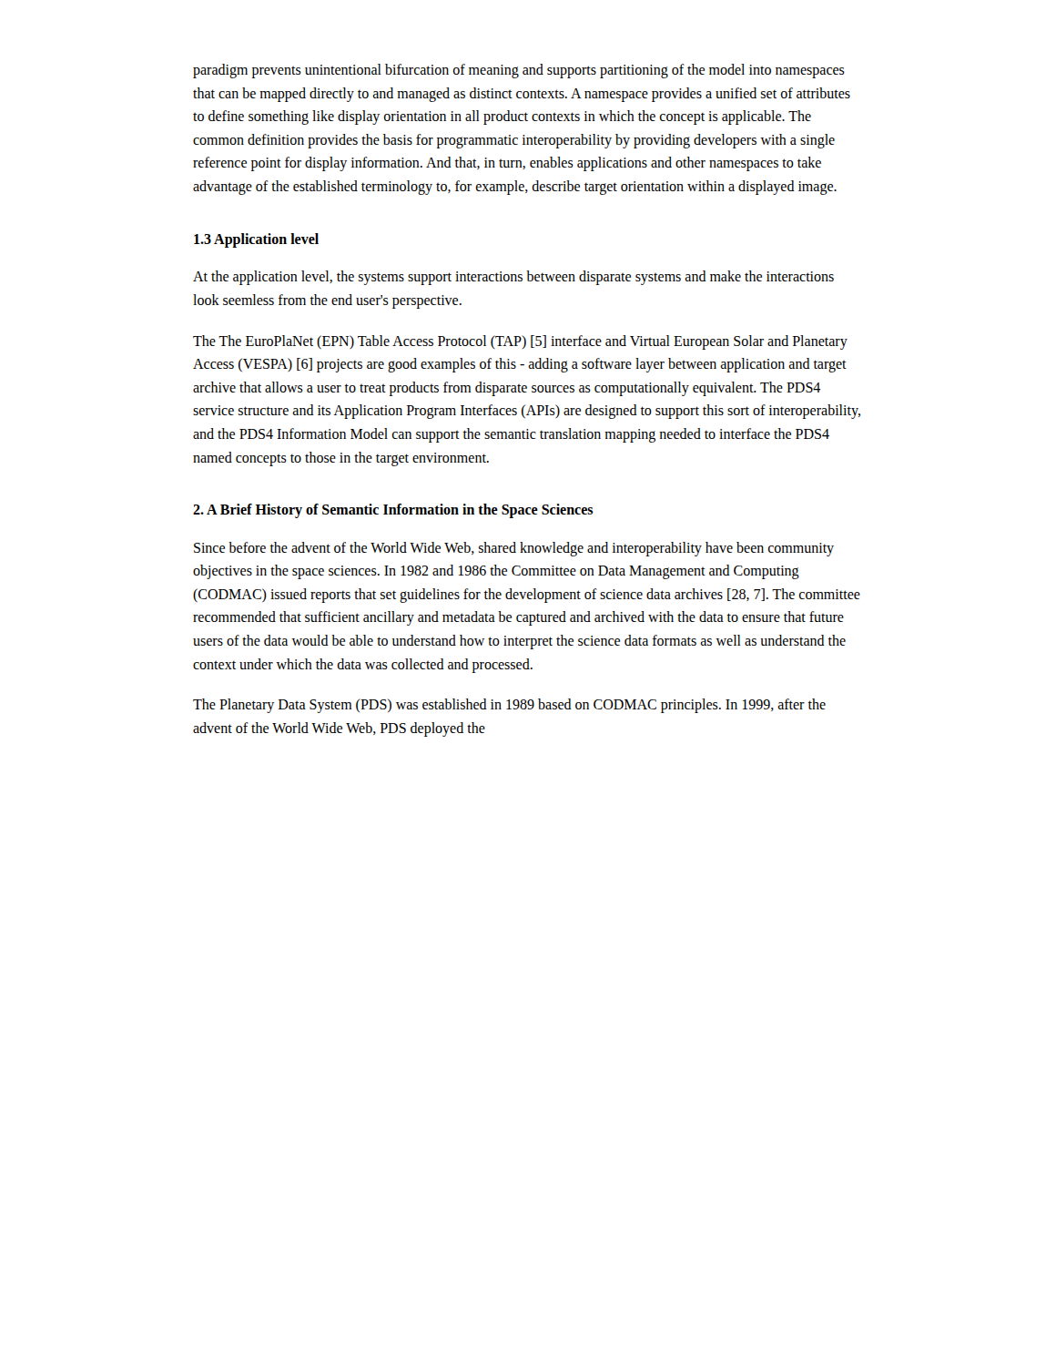paradigm prevents unintentional bifurcation of meaning and supports partitioning of the model into namespaces that can be mapped directly to and managed as distinct contexts. A namespace provides a unified set of attributes to define something like display orientation in all product contexts in which the concept is applicable. The common definition provides the basis for programmatic interoperability by providing developers with a single reference point for display information. And that, in turn, enables applications and other namespaces to take advantage of the established terminology to, for example, describe target orientation within a displayed image.
1.3 Application level
At the application level, the systems support interactions between disparate systems and make the interactions look seemless from the end user's perspective.
The The EuroPlaNet (EPN) Table Access Protocol (TAP) [5] interface and Virtual European Solar and Planetary Access (VESPA) [6] projects are good examples of this - adding a software layer between application and target archive that allows a user to treat products from disparate sources as computationally equivalent. The PDS4 service structure and its Application Program Interfaces (APIs) are designed to support this sort of interoperability, and the PDS4 Information Model can support the semantic translation mapping needed to interface the PDS4 named concepts to those in the target environment.
2. A Brief History of Semantic Information in the Space Sciences
Since before the advent of the World Wide Web, shared knowledge and interoperability have been community objectives in the space sciences. In 1982 and 1986 the Committee on Data Management and Computing (CODMAC) issued reports that set guidelines for the development of science data archives [28, 7]. The committee recommended that sufficient ancillary and metadata be captured and archived with the data to ensure that future users of the data would be able to understand how to interpret the science data formats as well as understand the context under which the data was collected and processed.
The Planetary Data System (PDS) was established in 1989 based on CODMAC principles. In 1999, after the advent of the World Wide Web, PDS deployed the